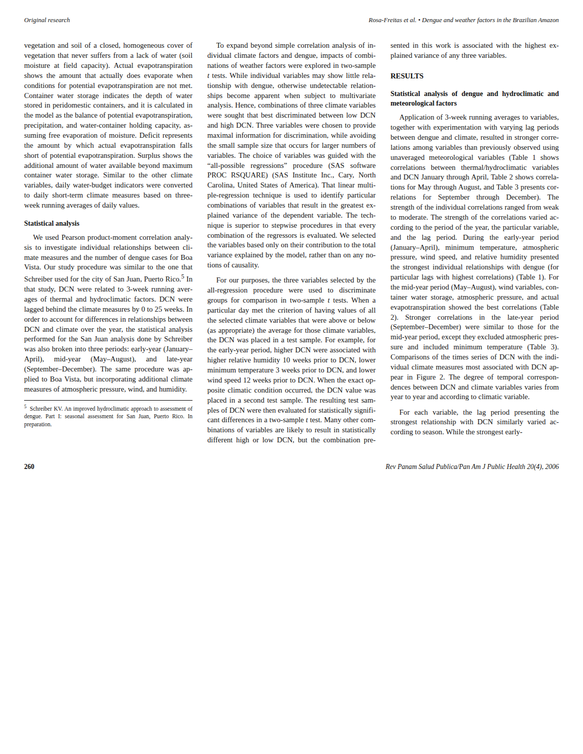Original research
Rosa-Freitas et al. • Dengue and weather factors in the Brazilian Amazon
vegetation and soil of a closed, homogeneous cover of vegetation that never suffers from a lack of water (soil moisture at field capacity). Actual evapotranspiration shows the amount that actually does evaporate when conditions for potential evapotranspiration are not met. Container water storage indicates the depth of water stored in peridomestic containers, and it is calculated in the model as the balance of potential evapotranspiration, precipitation, and water-container holding capacity, assuming free evaporation of moisture. Deficit represents the amount by which actual evapotranspiration falls short of potential evapotranspiration. Surplus shows the additional amount of water available beyond maximum container water storage. Similar to the other climate variables, daily water-budget indicators were converted to daily short-term climate measures based on three-week running averages of daily values.
Statistical analysis
We used Pearson product-moment correlation analysis to investigate individual relationships between climate measures and the number of dengue cases for Boa Vista. Our study procedure was similar to the one that Schreiber used for the city of San Juan, Puerto Rico.5 In that study, DCN were related to 3-week running averages of thermal and hydroclimatic factors. DCN were lagged behind the climate measures by 0 to 25 weeks. In order to account for differences in relationships between DCN and climate over the year, the statistical analysis performed for the San Juan analysis done by Schreiber was also broken into three periods: early-year (January–April), mid-year (May–August), and late-year (September–December). The same procedure was applied to Boa Vista, but incorporating additional climate measures of atmospheric pressure, wind, and humidity.
5 Schreiber KV. An improved hydroclimatic approach to assessment of dengue. Part I: seasonal assessment for San Juan, Puerto Rico. In preparation.
To expand beyond simple correlation analysis of individual climate factors and dengue, impacts of combinations of weather factors were explored in two-sample t tests. While individual variables may show little relationship with dengue, otherwise undetectable relationships become apparent when subject to multivariate analysis. Hence, combinations of three climate variables were sought that best discriminated between low DCN and high DCN. Three variables were chosen to provide maximal information for discrimination, while avoiding the small sample size that occurs for larger numbers of variables. The choice of variables was guided with the “all-possible regressions” procedure (SAS software PROC RSQUARE) (SAS Institute Inc., Cary, North Carolina, United States of America). That linear multiple-regression technique is used to identify particular combinations of variables that result in the greatest explained variance of the dependent variable. The technique is superior to stepwise procedures in that every combination of the regressors is evaluated. We selected the variables based only on their contribution to the total variance explained by the model, rather than on any notions of causality.
For our purposes, the three variables selected by the all-regression procedure were used to discriminate groups for comparison in two-sample t tests. When a particular day met the criterion of having values of all the selected climate variables that were above or below (as appropriate) the average for those climate variables, the DCN was placed in a test sample. For example, for the early-year period, higher DCN were associated with higher relative humidity 10 weeks prior to DCN, lower minimum temperature 3 weeks prior to DCN, and lower wind speed 12 weeks prior to DCN. When the exact opposite climatic condition occurred, the DCN value was placed in a second test sample. The resulting test samples of DCN were then evaluated for statistically significant differences in a two-sample t test. Many other combinations of variables are likely to result in statistically different high or low DCN, but the combination presented in this work is associated with the highest explained variance of any three variables.
RESULTS
Statistical analysis of dengue and hydroclimatic and meteorological factors
Application of 3-week running averages to variables, together with experimentation with varying lag periods between dengue and climate, resulted in stronger correlations among variables than previously observed using unaveraged meteorological variables (Table 1 shows correlations between thermal/hydroclimatic variables and DCN January through April, Table 2 shows correlations for May through August, and Table 3 presents correlations for September through December). The strength of the individual correlations ranged from weak to moderate. The strength of the correlations varied according to the period of the year, the particular variable, and the lag period. During the early-year period (January–April), minimum temperature, atmospheric pressure, wind speed, and relative humidity presented the strongest individual relationships with dengue (for particular lags with highest correlations) (Table 1). For the mid-year period (May–August), wind variables, container water storage, atmospheric pressure, and actual evapotranspiration showed the best correlations (Table 2). Stronger correlations in the late-year period (September–December) were similar to those for the mid-year period, except they excluded atmospheric pressure and included minimum temperature (Table 3). Comparisons of the times series of DCN with the individual climate measures most associated with DCN appear in Figure 2. The degree of temporal correspondences between DCN and climate variables varies from year to year and according to climatic variable.
For each variable, the lag period presenting the strongest relationship with DCN similarly varied according to season. While the strongest early-
260
Rev Panam Salud Publica/Pan Am J Public Health 20(4), 2006